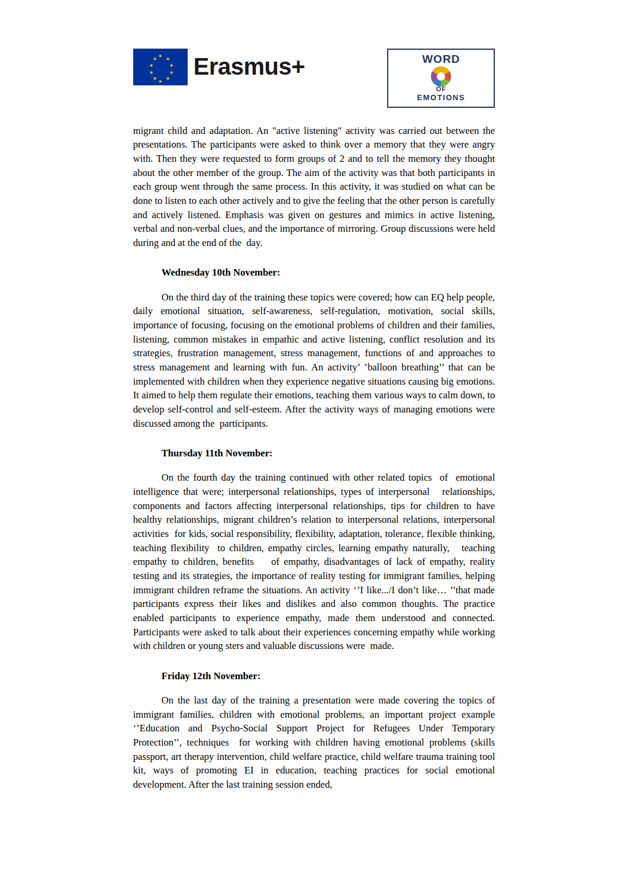★ ★ ★ ★ ★ ★ ★ ★ ★ ★
Erasmus+
WORD
OF
EMOTIONS
migrant child and adaptation. An "active listening" activity was carried out between the presentations. The participants were asked to think over a memory that they were angry with. Then they were requested to form groups of 2 and to tell the memory they thought about the other member of the group. The aim of the activity was that both participants in each group went through the same process. In this activity, it was studied on what can be done to listen to each other actively and to give the feeling that the other person is carefully and actively listened. Emphasis was given on gestures and mimics in active listening, verbal and non-verbal clues, and the importance of mirroring. Group discussions were held during and at the end of the day.
Wednesday 10th November:
On the third day of the training these topics were covered; how can EQ help people, daily emotional situation, self-awareness, self-regulation, motivation, social skills, importance of focusing, focusing on the emotional problems of children and their families, listening, common mistakes in empathic and active listening, conflict resolution and its strategies, frustration management, stress management, functions of and approaches to stress management and learning with fun. An activity’ ’balloon breathing’’ that can be implemented with children when they experience negative situations causing big emotions. It aimed to help them regulate their emotions, teaching them various ways to calm down, to develop self-control and self-esteem. After the activity ways of managing emotions were discussed among the participants.
Thursday 11th November:
On the fourth day the training continued with other related topics of emotional intelligence that were; interpersonal relationships, types of interpersonal relationships, components and factors affecting interpersonal relationships, tips for children to have healthy relationships, migrant children’s relation to interpersonal relations, interpersonal activities for kids, social responsibility, flexibility, adaptation, tolerance, flexible thinking, teaching flexibility to children, empathy circles, learning empathy naturally, teaching empathy to children, benefits of empathy, disadvantages of lack of empathy, reality testing and its strategies, the importance of reality testing for immigrant families, helping immigrant children reframe the situations. An activity ‘’I like.../I don’t like… ’’that made participants express their likes and dislikes and also common thoughts. The practice enabled participants to experience empathy, made them understood and connected. Participants were asked to talk about their experiences concerning empathy while working with children or young sters and valuable discussions were made.
Friday 12th November:
On the last day of the training a presentation were made covering the topics of immigrant families, children with emotional problems, an important project example ‘’Education and Psycho-Social Support Project for Refugees Under Temporary Protection’’, techniques for working with children having emotional problems (skills passport, art therapy intervention, child welfare practice, child welfare trauma training tool kit, ways of promoting EI in education, teaching practices for social emotional development. After the last training session ended,